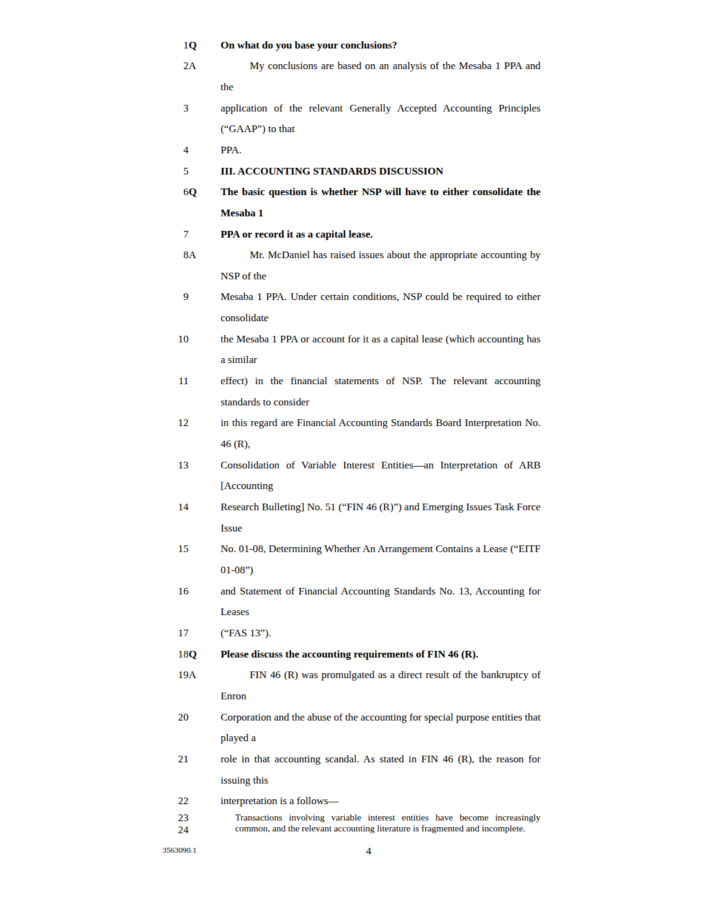| 1 | Q | On what do you base your conclusions? |
| 2 | A | My conclusions are based on an analysis of the Mesaba 1 PPA and the |
| 3 | | application of the relevant Generally Accepted Accounting Principles (“GAAP”) to that |
| 4 | | PPA. |
| 5 | | III. ACCOUNTING STANDARDS DISCUSSION |
| 6 | Q | The basic question is whether NSP will have to either consolidate the Mesaba 1 |
| 7 | | PPA or record it as a capital lease. |
| 8 | A | Mr. McDaniel has raised issues about the appropriate accounting by NSP of the |
| 9 | | Mesaba 1 PPA. Under certain conditions, NSP could be required to either consolidate |
| 10 | | the Mesaba 1 PPA or account for it as a capital lease (which accounting has a similar |
| 11 | | effect) in the financial statements of NSP. The relevant accounting standards to consider |
| 12 | | in this regard are Financial Accounting Standards Board Interpretation No. 46 (R), |
| 13 | | Consolidation of Variable Interest Entities—an Interpretation of ARB [Accounting |
| 14 | | Research Bulleting] No. 51 (“FIN 46 (R)”) and Emerging Issues Task Force Issue |
| 15 | | No. 01-08, Determining Whether An Arrangement Contains a Lease (“EITF 01-08”) |
| 16 | | and Statement of Financial Accounting Standards No. 13, Accounting for Leases |
| 17 | | (“FAS 13”). |
| 18 | Q | Please discuss the accounting requirements of FIN 46 (R). |
| 19 | A | FIN 46 (R) was promulgated as a direct result of the bankruptcy of Enron |
| 20 | | Corporation and the abuse of the accounting for special purpose entities that played a |
| 21 | | role in that accounting scandal. As stated in FIN 46 (R), the reason for issuing this |
| 22 | | interpretation is a follows— |
| 23 24 | | Transactions involving variable interest entities have become increasingly common, and the relevant accounting literature is fragmented and incomplete. |
3563090.1
4